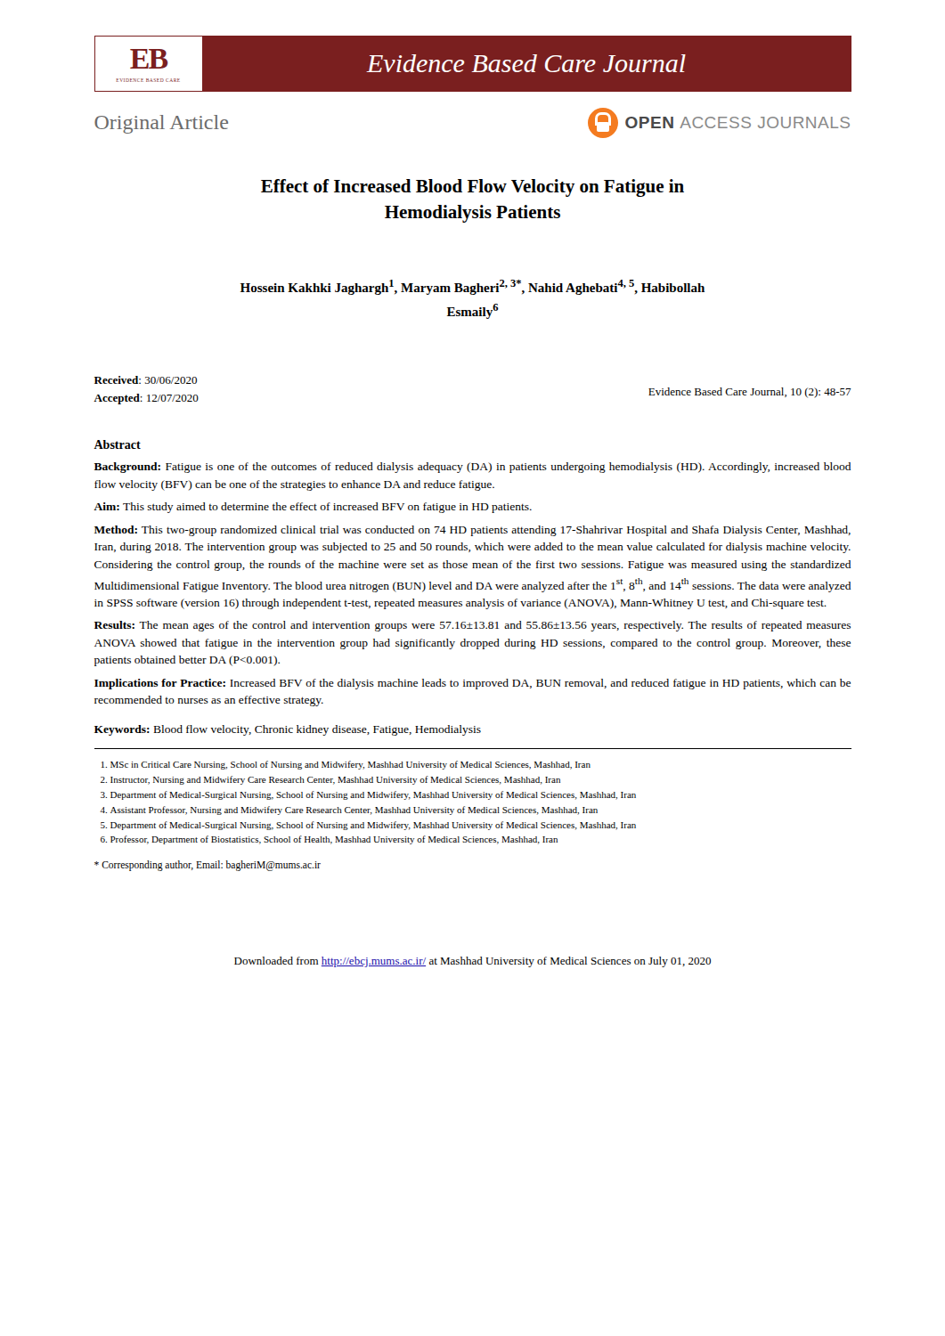EB
Evidence Based Care
Evidence Based Care Journal
Original Article
OPEN ACCESS JOURNALS
Effect of Increased Blood Flow Velocity on Fatigue in
Hemodialysis Patients
Hossein Kakhki Jaghargh1, Maryam Bagheri2, 3*, Nahid Aghebati4, 5, Habibollah
Esmaily6
Received: 30/06/2020
Accepted: 12/07/2020
Evidence Based Care Journal, 10 (2): 48-57
Abstract
Background: Fatigue is one of the outcomes of reduced dialysis adequacy (DA) in patients undergoing hemodialysis (HD). Accordingly, increased blood flow velocity (BFV) can be one of the strategies to enhance DA and reduce fatigue.
Aim: This study aimed to determine the effect of increased BFV on fatigue in HD patients.
Method: This two-group randomized clinical trial was conducted on 74 HD patients attending 17-Shahrivar Hospital and Shafa Dialysis Center, Mashhad, Iran, during 2018. The intervention group was subjected to 25 and 50 rounds, which were added to the mean value calculated for dialysis machine velocity. Considering the control group, the rounds of the machine were set as those mean of the first two sessions. Fatigue was measured using the standardized Multidimensional Fatigue Inventory. The blood urea nitrogen (BUN) level and DA were analyzed after the 1st, 8th, and 14th sessions. The data were analyzed in SPSS software (version 16) through independent t-test, repeated measures analysis of variance (ANOVA), Mann-Whitney U test, and Chi-square test.
Results: The mean ages of the control and intervention groups were 57.16±13.81 and 55.86±13.56 years, respectively. The results of repeated measures ANOVA showed that fatigue in the intervention group had significantly dropped during HD sessions, compared to the control group. Moreover, these patients obtained better DA (P<0.001).
Implications for Practice: Increased BFV of the dialysis machine leads to improved DA, BUN removal, and reduced fatigue in HD patients, which can be recommended to nurses as an effective strategy.
Keywords: Blood flow velocity, Chronic kidney disease, Fatigue, Hemodialysis
MSc in Critical Care Nursing, School of Nursing and Midwifery, Mashhad University of Medical Sciences, Mashhad, Iran
Instructor, Nursing and Midwifery Care Research Center, Mashhad University of Medical Sciences, Mashhad, Iran
Department of Medical-Surgical Nursing, School of Nursing and Midwifery, Mashhad University of Medical Sciences, Mashhad, Iran
Assistant Professor, Nursing and Midwifery Care Research Center, Mashhad University of Medical Sciences, Mashhad, Iran
Department of Medical-Surgical Nursing, School of Nursing and Midwifery, Mashhad University of Medical Sciences, Mashhad, Iran
Professor, Department of Biostatistics, School of Health, Mashhad University of Medical Sciences, Mashhad, Iran
* Corresponding author, Email: bagheriM@mums.ac.ir
Downloaded from http://ebcj.mums.ac.ir/ at Mashhad University of Medical Sciences on July 01, 2020